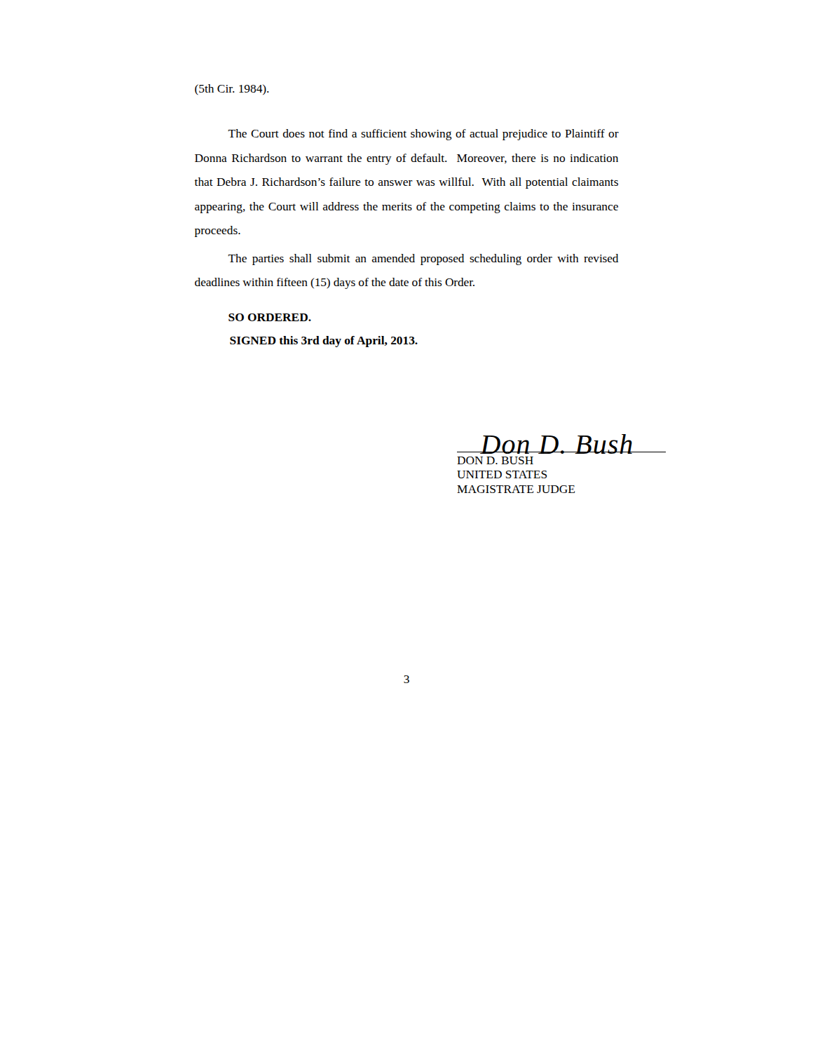(5th Cir. 1984).
The Court does not find a sufficient showing of actual prejudice to Plaintiff or Donna Richardson to warrant the entry of default. Moreover, there is no indication that Debra J. Richardson’s failure to answer was willful. With all potential claimants appearing, the Court will address the merits of the competing claims to the insurance proceeds.
The parties shall submit an amended proposed scheduling order with revised deadlines within fifteen (15) days of the date of this Order.
SO ORDERED. SIGNED this 3rd day of April, 2013.
Don D. Bush
DON D. BUSH
UNITED STATES MAGISTRATE JUDGE
3